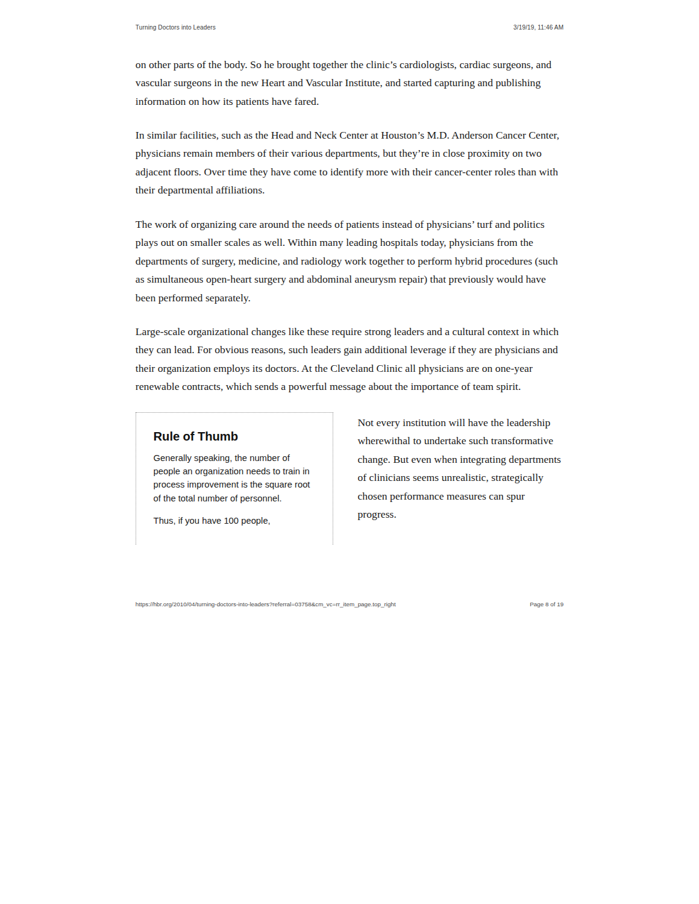Turning Doctors into Leaders 3/19/19, 11:46 AM
on other parts of the body. So he brought together the clinic’s cardiologists, cardiac surgeons, and vascular surgeons in the new Heart and Vascular Institute, and started capturing and publishing information on how its patients have fared.
In similar facilities, such as the Head and Neck Center at Houston’s M.D. Anderson Cancer Center, physicians remain members of their various departments, but they’re in close proximity on two adjacent floors. Over time they have come to identify more with their cancer-center roles than with their departmental affiliations.
The work of organizing care around the needs of patients instead of physicians’ turf and politics plays out on smaller scales as well. Within many leading hospitals today, physicians from the departments of surgery, medicine, and radiology work together to perform hybrid procedures (such as simultaneous open-heart surgery and abdominal aneurysm repair) that previously would have been performed separately.
Large-scale organizational changes like these require strong leaders and a cultural context in which they can lead. For obvious reasons, such leaders gain additional leverage if they are physicians and their organization employs its doctors. At the Cleveland Clinic all physicians are on one-year renewable contracts, which sends a powerful message about the importance of team spirit.
Rule of Thumb
Generally speaking, the number of people an organization needs to train in process improvement is the square root of the total number of personnel.
Thus, if you have 100 people,
Not every institution will have the leadership wherewithal to undertake such transformative change. But even when integrating departments of clinicians seems unrealistic, strategically chosen performance measures can spur progress.
https://hbr.org/2010/04/turning-doctors-into-leaders?referral=03758&cm_vc=rr_item_page.top_right Page 8 of 19